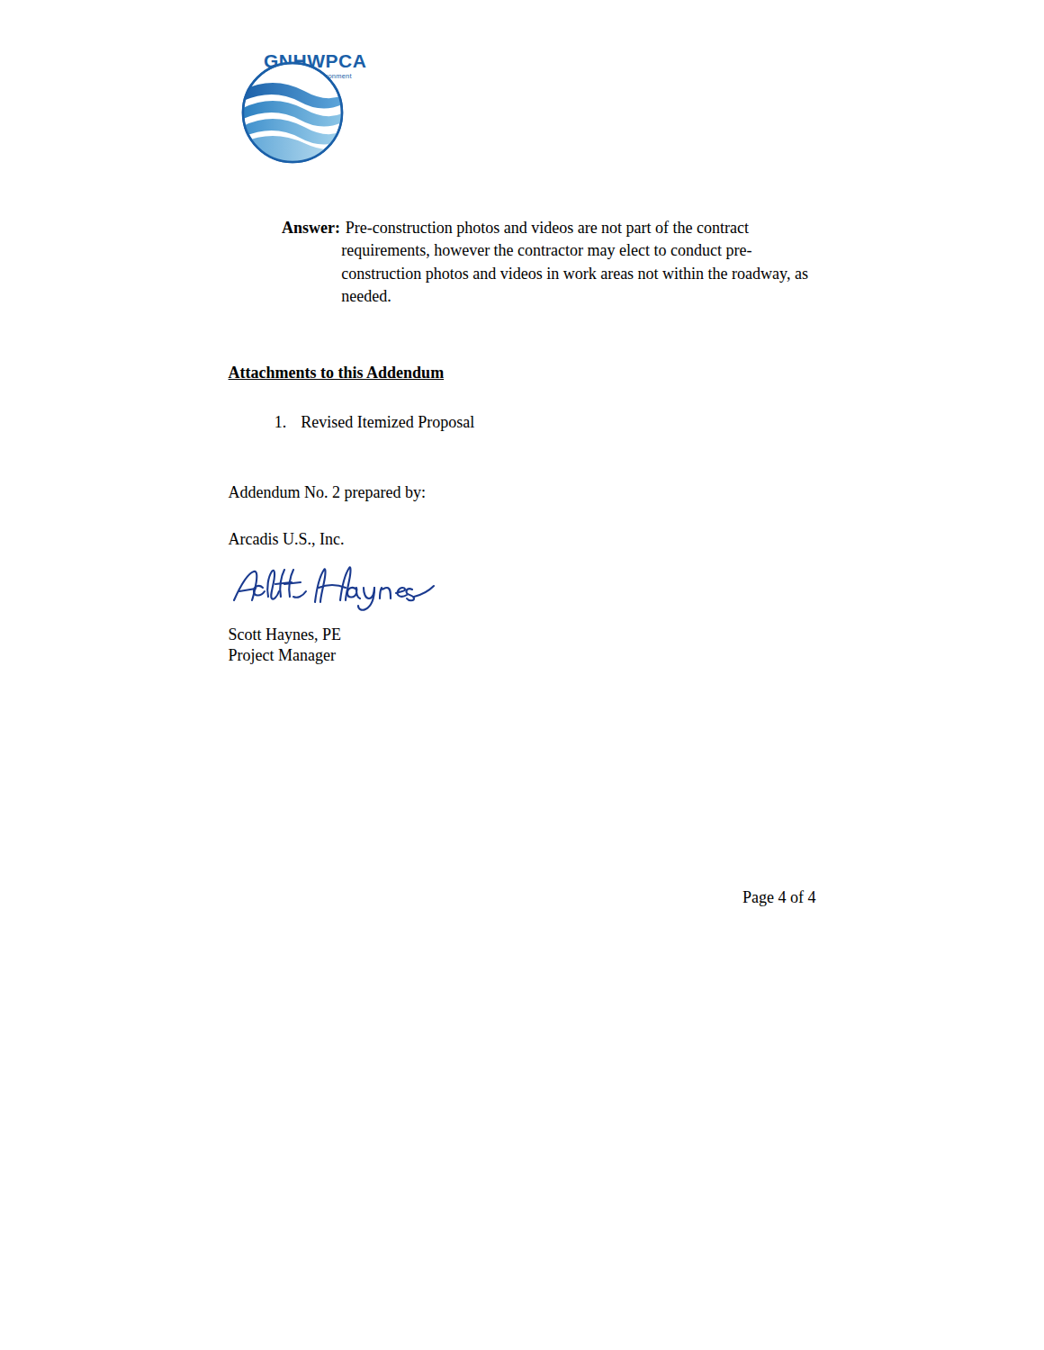GNHWPCA Protecting the Environment
Answer: Pre-construction photos and videos are not part of the contract requirements, however the contractor may elect to conduct pre-construction photos and videos in work areas not within the roadway, as needed.
Attachments to this Addendum
Revised Itemized Proposal
Addendum No. 2 prepared by:
Arcadis U.S., Inc.
Scott Haynes, PE
Project Manager
Page 4 of 4